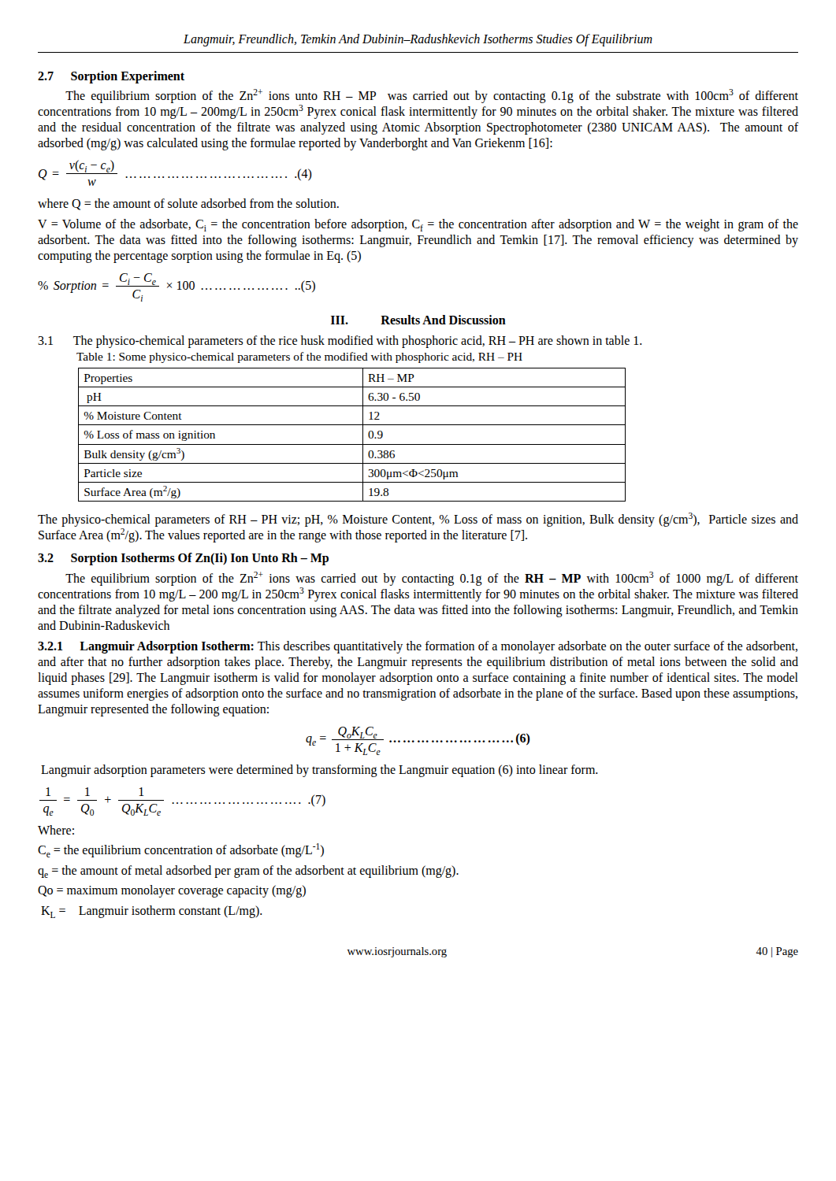Langmuir, Freundlich, Temkin And Dubinin–Radushkevich Isotherms Studies Of Equilibrium
2.7 Sorption Experiment
The equilibrium sorption of the Zn2+ ions unto RH – MP was carried out by contacting 0.1g of the substrate with 100cm3 of different concentrations from 10 mg/L – 200mg/L in 250cm3 Pyrex conical flask intermittently for 90 minutes on the orbital shaker. The mixture was filtered and the residual concentration of the filtrate was analyzed using Atomic Absorption Spectrophotometer (2380 UNICAM AAS). The amount of adsorbed (mg/g) was calculated using the formulae reported by Vanderborght and Van Griekenm [16]:
Q = v(ci − ce) w …………………….………..(4)
where Q = the amount of solute adsorbed from the solution.
V = Volume of the adsorbate, Ci = the concentration before adsorption, Cf = the concentration after adsorption and W = the weight in gram of the adsorbent. The data was fitted into the following isotherms: Langmuir, Freundlich and Temkin [17]. The removal efficiency was determined by computing the percentage sorption using the formulae in Eq. (5)
% Sorption = Ci − Ce Ci × 100 ………………...(5)
III. Results And Discussion
3.1
The physico-chemical parameters of the rice husk modified with phosphoric acid, RH – PH are shown in table 1.
Table 1: Some physico-chemical parameters of the modified with phosphoric acid, RH – PH
| Properties | RH – MP |
| pH | 6.30 - 6.50 |
| % Moisture Content | 12 |
| % Loss of mass on ignition | 0.9 |
| Bulk density (g/cm 3 ) | 0.386 |
| Particle size | 300μm<Φ<250μm |
| Surface Area (m 2 /g) | 19.8 |
The physico-chemical parameters of RH – PH viz; pH, % Moisture Content, % Loss of mass on ignition, Bulk density (g/cm3), Particle sizes and Surface Area (m2/g). The values reported are in the range with those reported in the literature [7].
3.2 Sorption Isotherms Of Zn(Ii) Ion Unto Rh – Mp
The equilibrium sorption of the Zn2+ ions was carried out by contacting 0.1g of the RH – MP with 100cm3 of 1000 mg/L of different concentrations from 10 mg/L – 200 mg/L in 250cm3 Pyrex conical flasks intermittently for 90 minutes on the orbital shaker. The mixture was filtered and the filtrate analyzed for metal ions concentration using AAS. The data was fitted into the following isotherms: Langmuir, Freundlich, and Temkin and Dubinin-Raduskevich
3.2.1 Langmuir Adsorption Isotherm: This describes quantitatively the formation of a monolayer adsorbate on the outer surface of the adsorbent, and after that no further adsorption takes place. Thereby, the Langmuir represents the equilibrium distribution of metal ions between the solid and liquid phases [29]. The Langmuir isotherm is valid for monolayer adsorption onto a surface containing a finite number of identical sites. The model assumes uniform energies of adsorption onto the surface and no transmigration of adsorbate in the plane of the surface. Based upon these assumptions, Langmuir represented the following equation:
qe = QoKLCe 1 + KLCe ………………………(6)
Langmuir adsorption parameters were determined by transforming the Langmuir equation (6) into linear form.
1 qe = 1 Q0 + 1 Q0KLCe ………………………..(7)
Where:
Ce = the equilibrium concentration of adsorbate (mg/L-1)
qe = the amount of metal adsorbed per gram of the adsorbent at equilibrium (mg/g).
Qo = maximum monolayer coverage capacity (mg/g)
KL = Langmuir isotherm constant (L/mg).
www.iosrjournals.org
40 | Page